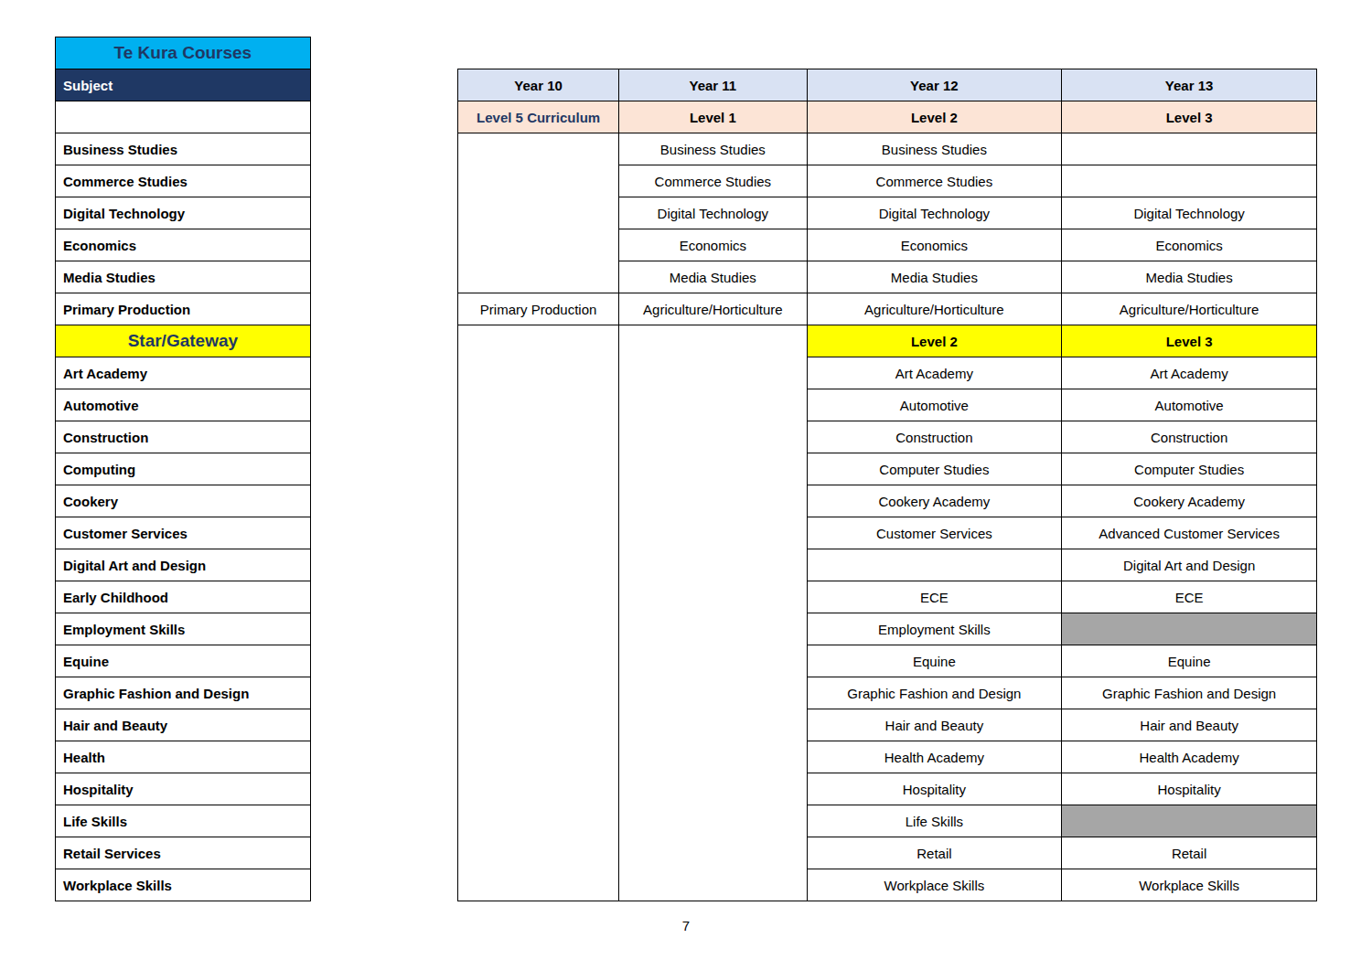| Te Kura Courses | | | | | |
| Subject | | Year 10 | Year 11 | Year 12 | Year 13 |
| | | Level 5 Curriculum | Level 1 | Level 2 | Level 3 |
| Business Studies | | | Business Studies | Business Studies | |
| Commerce Studies | | Commerce Studies | Commerce Studies | |
| Digital Technology | | Digital Technology | Digital Technology | Digital Technology |
| Economics | | Economics | Economics | Economics |
| Media Studies | | Media Studies | Media Studies | Media Studies |
| Primary Production | | Primary Production | Agriculture/Horticulture | Agriculture/Horticulture | Agriculture/Horticulture |
| Star/Gateway | | | | Level 2 | Level 3 |
| Art Academy | | Art Academy | Art Academy |
| Automotive | | Automotive | Automotive |
| Construction | | Construction | Construction |
| Computing | | Computer Studies | Computer Studies |
| Cookery | | Cookery Academy | Cookery Academy |
| Customer Services | | Customer Services | Advanced Customer Services |
| Digital Art and Design | | | Digital Art and Design |
| Early Childhood | | ECE | ECE |
| Employment Skills | | Employment Skills | |
| Equine | | Equine | Equine |
| Graphic Fashion and Design | | Graphic Fashion and Design | Graphic Fashion and Design |
| Hair and Beauty | | Hair and Beauty | Hair and Beauty |
| Health | | Health Academy | Health Academy |
| Hospitality | | Hospitality | Hospitality |
| Life Skills | | Life Skills | |
| Retail Services | | Retail | Retail |
| Workplace Skills | | Workplace Skills | Workplace Skills |
7